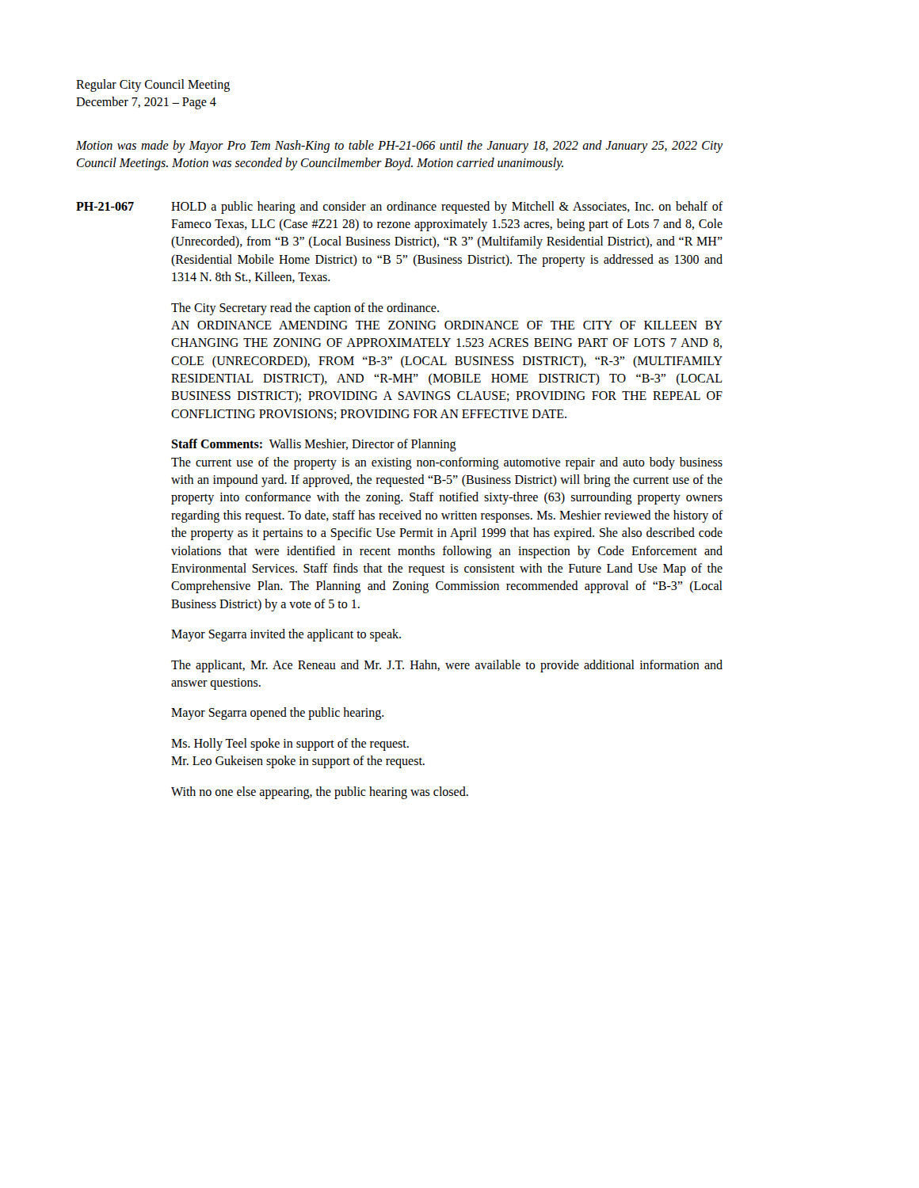Regular City Council Meeting
December 7, 2021 – Page 4
Motion was made by Mayor Pro Tem Nash-King to table PH-21-066 until the January 18, 2022 and January 25, 2022 City Council Meetings. Motion was seconded by Councilmember Boyd. Motion carried unanimously.
PH-21-067
HOLD a public hearing and consider an ordinance requested by Mitchell & Associates, Inc. on behalf of Fameco Texas, LLC (Case #Z21 28) to rezone approximately 1.523 acres, being part of Lots 7 and 8, Cole (Unrecorded), from “B 3” (Local Business District), “R 3” (Multifamily Residential District), and “R MH” (Residential Mobile Home District) to “B 5” (Business District). The property is addressed as 1300 and 1314 N. 8th St., Killeen, Texas.
The City Secretary read the caption of the ordinance.
An ordinance amending the zoning ordinance of the City of Killeen by changing the zoning of approximately 1.523 acres being part of Lots 7 and 8, Cole (Unrecorded), from “B-3” (Local Business District), “R-3” (Multifamily Residential District), and “R-MH” (Mobile Home District) to “B-3” (Local Business District); providing a savings clause; providing for the repeal of conflicting provisions; providing for an effective date.
Staff Comments: Wallis Meshier, Director of Planning
The current use of the property is an existing non-conforming automotive repair and auto body business with an impound yard. If approved, the requested “B-5” (Business District) will bring the current use of the property into conformance with the zoning. Staff notified sixty-three (63) surrounding property owners regarding this request. To date, staff has received no written responses. Ms. Meshier reviewed the history of the property as it pertains to a Specific Use Permit in April 1999 that has expired. She also described code violations that were identified in recent months following an inspection by Code Enforcement and Environmental Services. Staff finds that the request is consistent with the Future Land Use Map of the Comprehensive Plan. The Planning and Zoning Commission recommended approval of “B-3” (Local Business District) by a vote of 5 to 1.
Mayor Segarra invited the applicant to speak.
The applicant, Mr. Ace Reneau and Mr. J.T. Hahn, were available to provide additional information and answer questions.
Mayor Segarra opened the public hearing.
Ms. Holly Teel spoke in support of the request.
Mr. Leo Gukeisen spoke in support of the request.
With no one else appearing, the public hearing was closed.